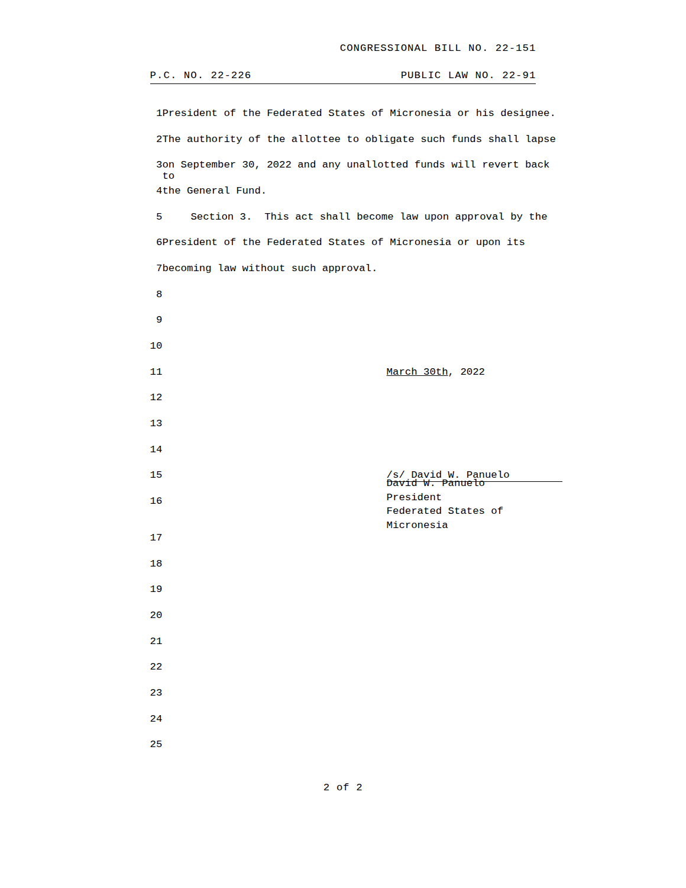CONGRESSIONAL BILL NO. 22-151
P.C. NO. 22-226
PUBLIC LAW NO. 22-91
| 1 | President of the Federated States of Micronesia or his designee. |
| 2 | The authority of the allottee to obligate such funds shall lapse |
| 3 | on September 30, 2022 and any unallotted funds will revert back to |
| 4 | the General Fund. |
| 5 | Section 3. This act shall become law upon approval by the |
| 6 | President of the Federated States of Micronesia or upon its |
| 7 | becoming law without such approval. |
| 8 | |
| 9 | |
| 10 | |
| 11 | March 30th , 2022 |
| 12 | |
| 13 | |
| 14 | |
| 15 | /s/ David W. Panuelo |
| 16 | David W. Panuelo President Federated States of Micronesia |
| 17 | |
| 18 | |
| 19 | |
| 20 | |
| 21 | |
| 22 | |
| 23 | |
| 24 | |
| 25 | |
2 of 2